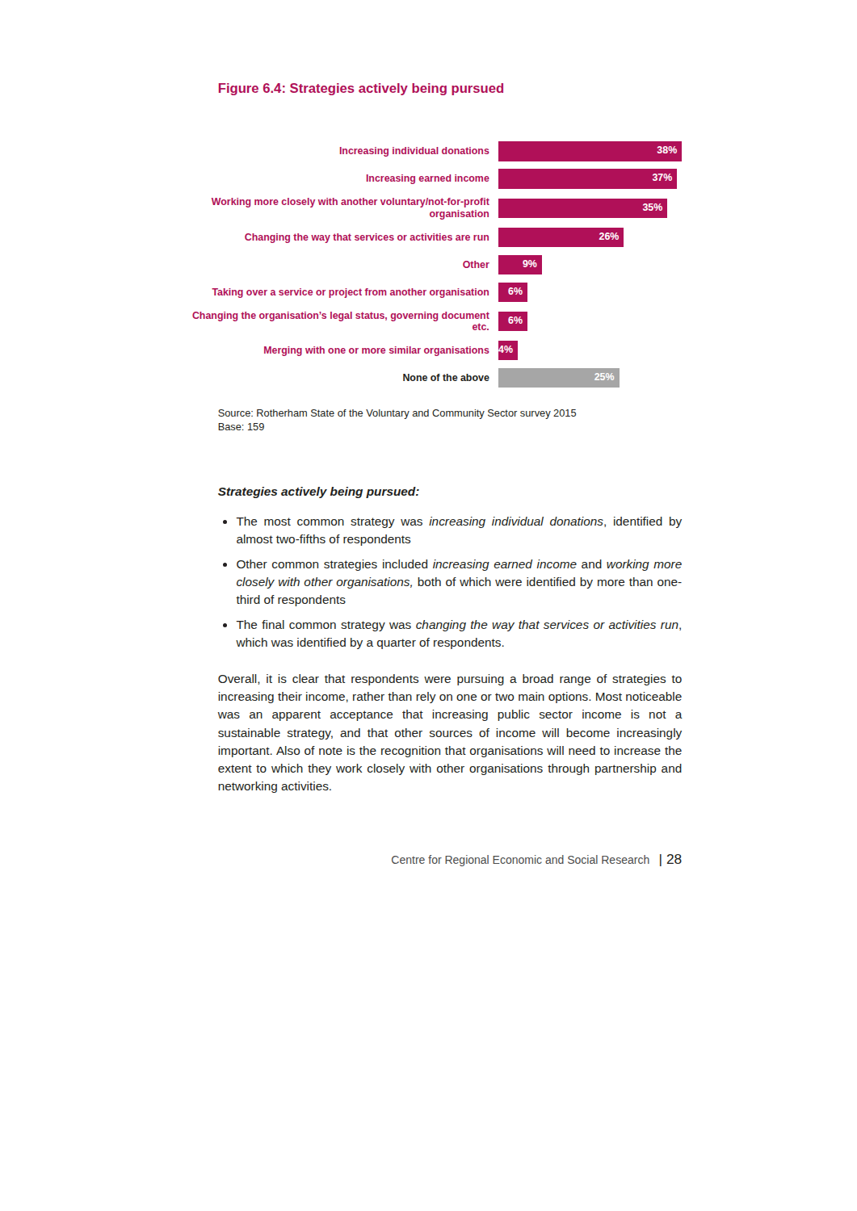Figure 6.4: Strategies actively being pursued
Increasing individual donations
38%
Increasing earned income
37%
Working more closely with another voluntary/not-for-profit organisation
35%
Changing the way that services or activities are run
26%
Other
9%
Taking over a service or project from another organisation
6%
Changing the organisation’s legal status, governing document etc.
6%
Merging with one or more similar organisations
4%
None of the above
25%
Source: Rotherham State of the Voluntary and Community Sector survey 2015
Base: 159
Strategies actively being pursued:
The most common strategy was increasing individual donations, identified by almost two-fifths of respondents
Other common strategies included increasing earned income and working more closely with other organisations, both of which were identified by more than one-third of respondents
The final common strategy was changing the way that services or activities run, which was identified by a quarter of respondents.
Overall, it is clear that respondents were pursuing a broad range of strategies to increasing their income, rather than rely on one or two main options. Most noticeable was an apparent acceptance that increasing public sector income is not a sustainable strategy, and that other sources of income will become increasingly important. Also of note is the recognition that organisations will need to increase the extent to which they work closely with other organisations through partnership and networking activities.
Centre for Regional Economic and Social Research | 28